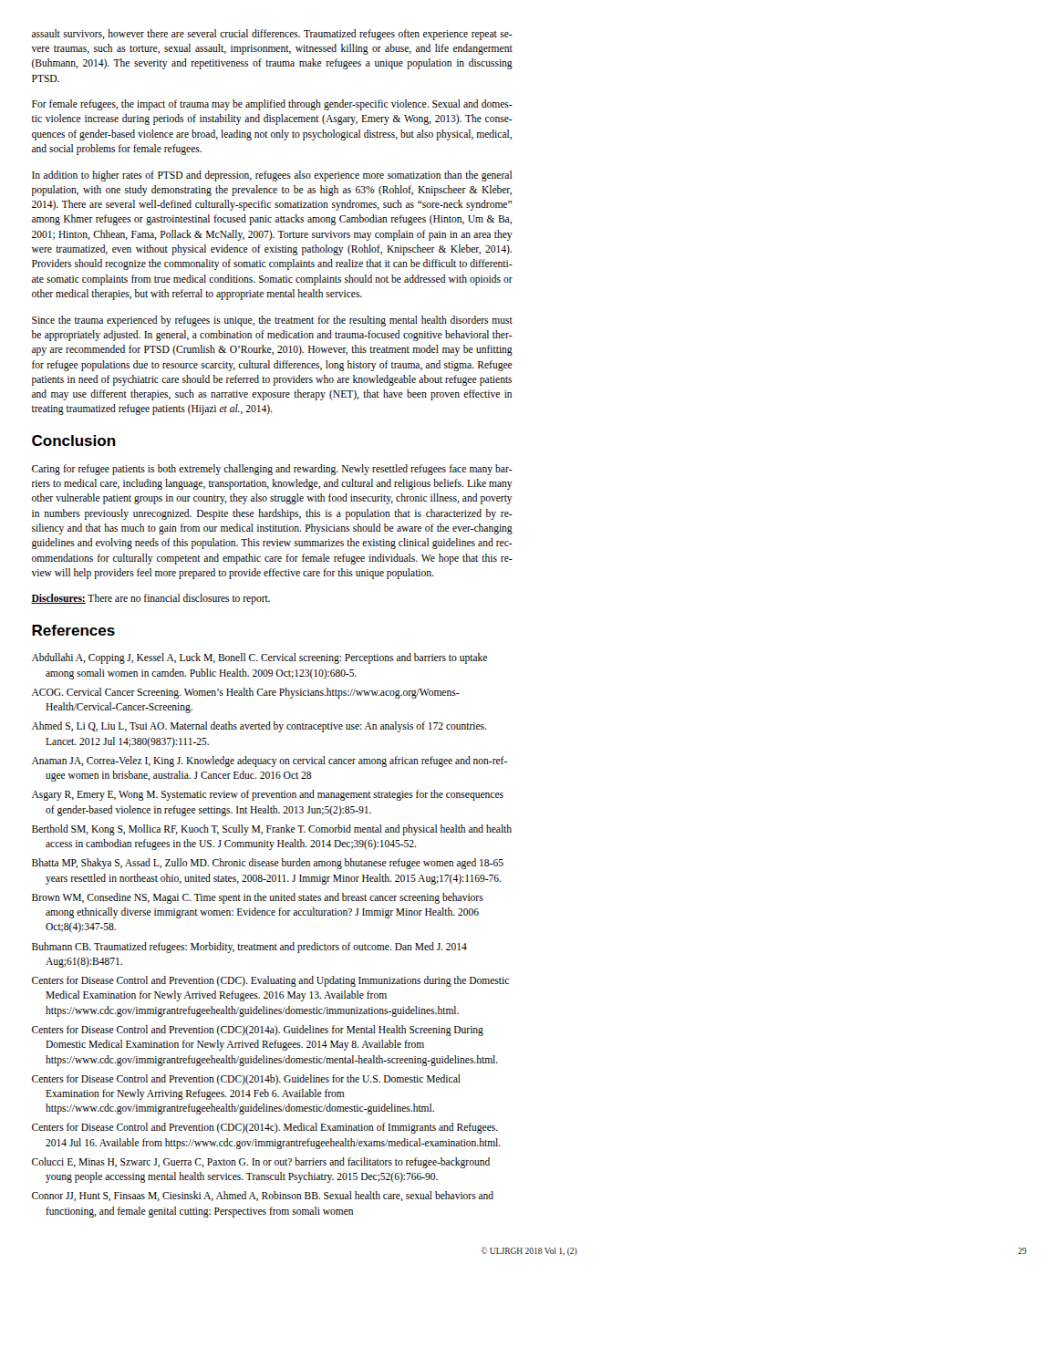assault survivors, however there are several crucial differences. Traumatized refugees often experience repeat severe traumas, such as torture, sexual assault, imprisonment, witnessed killing or abuse, and life endangerment (Buhmann, 2014). The severity and repetitiveness of trauma make refugees a unique population in discussing PTSD.
For female refugees, the impact of trauma may be amplified through gender-specific violence. Sexual and domestic violence increase during periods of instability and displacement (Asgary, Emery & Wong, 2013). The consequences of gender-based violence are broad, leading not only to psychological distress, but also physical, medical, and social problems for female refugees.
In addition to higher rates of PTSD and depression, refugees also experience more somatization than the general population, with one study demonstrating the prevalence to be as high as 63% (Rohlof, Knipscheer & Kleber, 2014). There are several well-defined culturally-specific somatization syndromes, such as “sore-neck syndrome” among Khmer refugees or gastrointestinal focused panic attacks among Cambodian refugees (Hinton, Um & Ba, 2001; Hinton, Chhean, Fama, Pollack & McNally, 2007). Torture survivors may complain of pain in an area they were traumatized, even without physical evidence of existing pathology (Rohlof, Knipscheer & Kleber, 2014). Providers should recognize the commonality of somatic complaints and realize that it can be difficult to differentiate somatic complaints from true medical conditions. Somatic complaints should not be addressed with opioids or other medical therapies, but with referral to appropriate mental health services.
Since the trauma experienced by refugees is unique, the treatment for the resulting mental health disorders must be appropriately adjusted. In general, a combination of medication and trauma-focused cognitive behavioral therapy are recommended for PTSD (Crumlish & O’Rourke, 2010). However, this treatment model may be unfitting for refugee populations due to resource scarcity, cultural differences, long history of trauma, and stigma. Refugee patients in need of psychiatric care should be referred to providers who are knowledgeable about refugee patients and may use different therapies, such as narrative exposure therapy (NET), that have been proven effective in treating traumatized refugee patients (Hijazi et al., 2014).
Conclusion
Caring for refugee patients is both extremely challenging and rewarding. Newly resettled refugees face many barriers to medical care, including language, transportation, knowledge, and cultural and religious beliefs. Like many other vulnerable patient groups in our country, they also struggle with food insecurity, chronic illness, and poverty in numbers previously unrecognized. Despite these hardships, this is a population that is characterized by resiliency and that has much to gain from our medical institution. Physicians should be aware of the ever-changing guidelines and evolving needs of this population. This review summarizes the existing clinical guidelines and recommendations for culturally competent and empathic care for female refugee individuals. We hope that this review will help providers feel more prepared to provide effective care for this unique population.
Disclosures: There are no financial disclosures to report.
References
Abdullahi A, Copping J, Kessel A, Luck M, Bonell C. Cervical screening: Perceptions and barriers to uptake among somali women in camden. Public Health. 2009 Oct;123(10):680-5.
ACOG. Cervical Cancer Screening. Women’s Health Care Physicians.https://www.acog.org/Womens-Health/Cervical-Cancer-Screening.
Ahmed S, Li Q, Liu L, Tsui AO. Maternal deaths averted by contraceptive use: An analysis of 172 countries. Lancet. 2012 Jul 14;380(9837):111-25.
Anaman JA, Correa-Velez I, King J. Knowledge adequacy on cervical cancer among african refugee and non-refugee women in brisbane, australia. J Cancer Educ. 2016 Oct 28
Asgary R, Emery E, Wong M. Systematic review of prevention and management strategies for the consequences of gender-based violence in refugee settings. Int Health. 2013 Jun;5(2):85-91.
Berthold SM, Kong S, Mollica RF, Kuoch T, Scully M, Franke T. Comorbid mental and physical health and health access in cambodian refugees in the US. J Community Health. 2014 Dec;39(6):1045-52.
Bhatta MP, Shakya S, Assad L, Zullo MD. Chronic disease burden among bhutanese refugee women aged 18-65 years resettled in northeast ohio, united states, 2008-2011. J Immigr Minor Health. 2015 Aug;17(4):1169-76.
Brown WM, Consedine NS, Magai C. Time spent in the united states and breast cancer screening behaviors among ethnically diverse immigrant women: Evidence for acculturation? J Immigr Minor Health. 2006 Oct;8(4):347-58.
Buhmann CB. Traumatized refugees: Morbidity, treatment and predictors of outcome. Dan Med J. 2014 Aug;61(8):B4871.
Centers for Disease Control and Prevention (CDC). Evaluating and Updating Immunizations during the Domestic Medical Examination for Newly Arrived Refugees. 2016 May 13. Available from https://www.cdc.gov/immigrantrefugeehealth/guidelines/domestic/immunizations-guidelines.html.
Centers for Disease Control and Prevention (CDC)(2014a). Guidelines for Mental Health Screening During Domestic Medical Examination for Newly Arrived Refugees. 2014 May 8. Available from https://www.cdc.gov/immigrantrefugeehealth/guidelines/domestic/mental-health-screening-guidelines.html.
Centers for Disease Control and Prevention (CDC)(2014b). Guidelines for the U.S. Domestic Medical Examination for Newly Arriving Refugees. 2014 Feb 6. Available from https://www.cdc.gov/immigrantrefugeehealth/guidelines/domestic/domestic-guidelines.html.
Centers for Disease Control and Prevention (CDC)(2014c). Medical Examination of Immigrants and Refugees. 2014 Jul 16. Available from https://www.cdc.gov/immigrantrefugeehealth/exams/medical-examination.html.
Colucci E, Minas H, Szwarc J, Guerra C, Paxton G. In or out? barriers and facilitators to refugee-background young people accessing mental health services. Transcult Psychiatry. 2015 Dec;52(6):766-90.
Connor JJ, Hunt S, Finsaas M, Ciesinski A, Ahmed A, Robinson BB. Sexual health care, sexual behaviors and functioning, and female genital cutting: Perspectives from somali women
© ULJRGH 2018 Vol 1, (2) 29